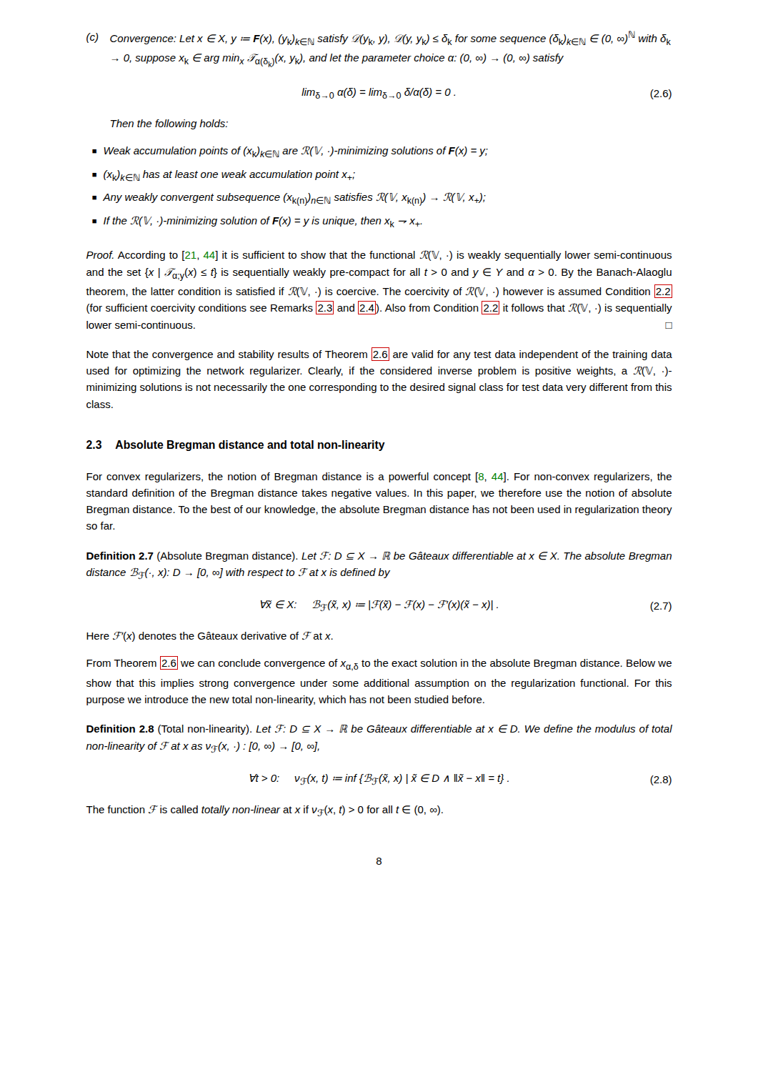(c)
Convergence: Let x ∈ X, y ≔ F(x), (yk)k∈ℕ satisfy 𝒟(yk, y), 𝒟(y, yk) ≤ δk for some sequence (δk)k∈ℕ ∈ (0, ∞)ℕ with δk → 0, suppose xk ∈ arg minx 𝒯α(δk)(x, yk), and let the parameter choice α: (0, ∞) → (0, ∞) satisfy
limδ→0 α(δ) = limδ→0 δ/α(δ) = 0 . (2.6)
Then the following holds:
Weak accumulation points of (xk)k∈ℕ are ℛ(𝕍, ·)-minimizing solutions of F(x) = y;
(xk)k∈ℕ has at least one weak accumulation point x+;
Any weakly convergent subsequence (xk(n))n∈ℕ satisfies ℛ(𝕍, xk(n)) → ℛ(𝕍, x+);
If the ℛ(𝕍, ·)-minimizing solution of F(x) = y is unique, then xk ⇁ x+.
Proof. According to [21, 44] it is sufficient to show that the functional ℛ(𝕍, ·) is weakly sequentially lower semi-continuous and the set {x | 𝒯α;y(x) ≤ t} is sequentially weakly pre-compact for all t > 0 and y ∈ Y and α > 0. By the Banach-Alaoglu theorem, the latter condition is satisfied if ℛ(𝕍, ·) is coercive. The coercivity of ℛ(𝕍, ·) however is assumed Condition 2.2 (for sufficient coercivity conditions see Remarks 2.3 and 2.4). Also from Condition 2.2 it follows that ℛ(𝕍, ·) is sequentially lower semi-continuous. □
Note that the convergence and stability results of Theorem 2.6 are valid for any test data independent of the training data used for optimizing the network regularizer. Clearly, if the considered inverse problem is positive weights, a ℛ(𝕍, ·)-minimizing solutions is not necessarily the one corresponding to the desired signal class for test data very different from this class.
2.3 Absolute Bregman distance and total non-linearity
For convex regularizers, the notion of Bregman distance is a powerful concept [8, 44]. For non-convex regularizers, the standard definition of the Bregman distance takes negative values. In this paper, we therefore use the notion of absolute Bregman distance. To the best of our knowledge, the absolute Bregman distance has not been used in regularization theory so far.
Definition 2.7 (Absolute Bregman distance). Let ℱ: D ⊆ X → ℝ be Gâteaux differentiable at x ∈ X. The absolute Bregman distance ℬℱ(·, x): D → [0, ∞] with respect to ℱ at x is defined by
∀x̃ ∈ X: ℬℱ(x̃, x) ≔ |ℱ(x̃) − ℱ(x) − ℱ′(x)(x̃ − x)| . (2.7)
Here ℱ′(x) denotes the Gâteaux derivative of ℱ at x.
From Theorem 2.6 we can conclude convergence of xα,δ to the exact solution in the absolute Bregman distance. Below we show that this implies strong convergence under some additional assumption on the regularization functional. For this purpose we introduce the new total non-linearity, which has not been studied before.
Definition 2.8 (Total non-linearity). Let ℱ: D ⊆ X → ℝ be Gâteaux differentiable at x ∈ D. We define the modulus of total non-linearity of ℱ at x as νℱ(x, ·) : [0, ∞) → [0, ∞],
∀t > 0: νℱ(x, t) ≔ inf {ℬℱ(x̃, x) | x̃ ∈ D ∧ ‖x̃ − x‖ = t} . (2.8)
The function ℱ is called totally non-linear at x if νℱ(x, t) > 0 for all t ∈ (0, ∞).
8